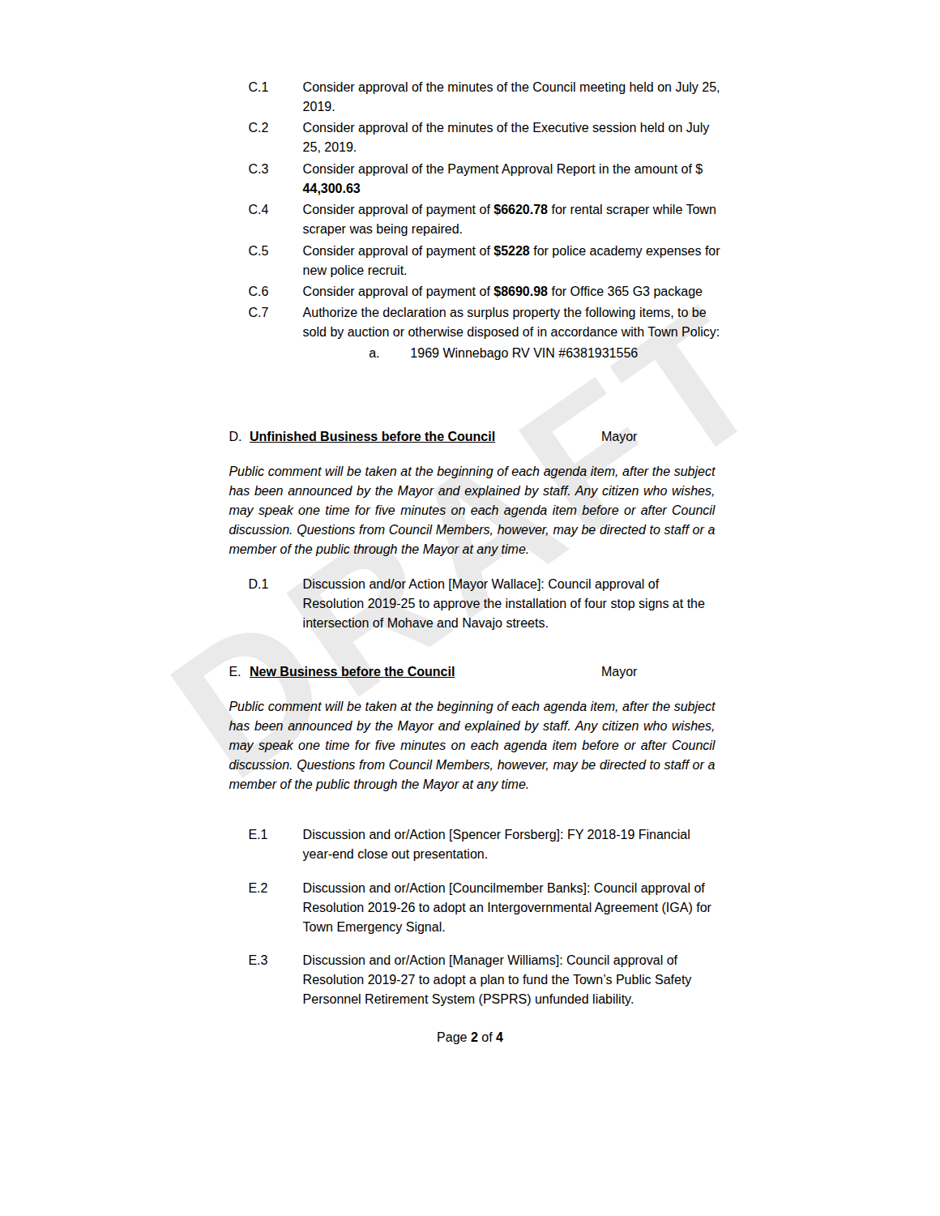DRAFT
C.1 Consider approval of the minutes of the Council meeting held on July 25, 2019.
C.2 Consider approval of the minutes of the Executive session held on July 25, 2019.
C.3 Consider approval of the Payment Approval Report in the amount of $ 44,300.63
C.4 Consider approval of payment of $6620.78 for rental scraper while Town scraper was being repaired.
C.5 Consider approval of payment of $5228 for police academy expenses for new police recruit.
C.6 Consider approval of payment of $8690.98 for Office 365 G3 package
C.7 Authorize the declaration as surplus property the following items, to be sold by auction or otherwise disposed of in accordance with Town Policy: a. 1969 Winnebago RV VIN #6381931556
D. Unfinished Business before the Council Mayor
Public comment will be taken at the beginning of each agenda item, after the subject has been announced by the Mayor and explained by staff. Any citizen who wishes, may speak one time for five minutes on each agenda item before or after Council discussion. Questions from Council Members, however, may be directed to staff or a member of the public through the Mayor at any time.
D.1 Discussion and/or Action [Mayor Wallace]: Council approval of Resolution 2019-25 to approve the installation of four stop signs at the intersection of Mohave and Navajo streets.
E. New Business before the Council Mayor
Public comment will be taken at the beginning of each agenda item, after the subject has been announced by the Mayor and explained by staff. Any citizen who wishes, may speak one time for five minutes on each agenda item before or after Council discussion. Questions from Council Members, however, may be directed to staff or a member of the public through the Mayor at any time.
E.1 Discussion and or/Action [Spencer Forsberg]: FY 2018-19 Financial year-end close out presentation.
E.2 Discussion and or/Action [Councilmember Banks]: Council approval of Resolution 2019-26 to adopt an Intergovernmental Agreement (IGA) for Town Emergency Signal.
E.3 Discussion and or/Action [Manager Williams]: Council approval of Resolution 2019-27 to adopt a plan to fund the Town’s Public Safety Personnel Retirement System (PSPRS) unfunded liability.
Page 2 of 4